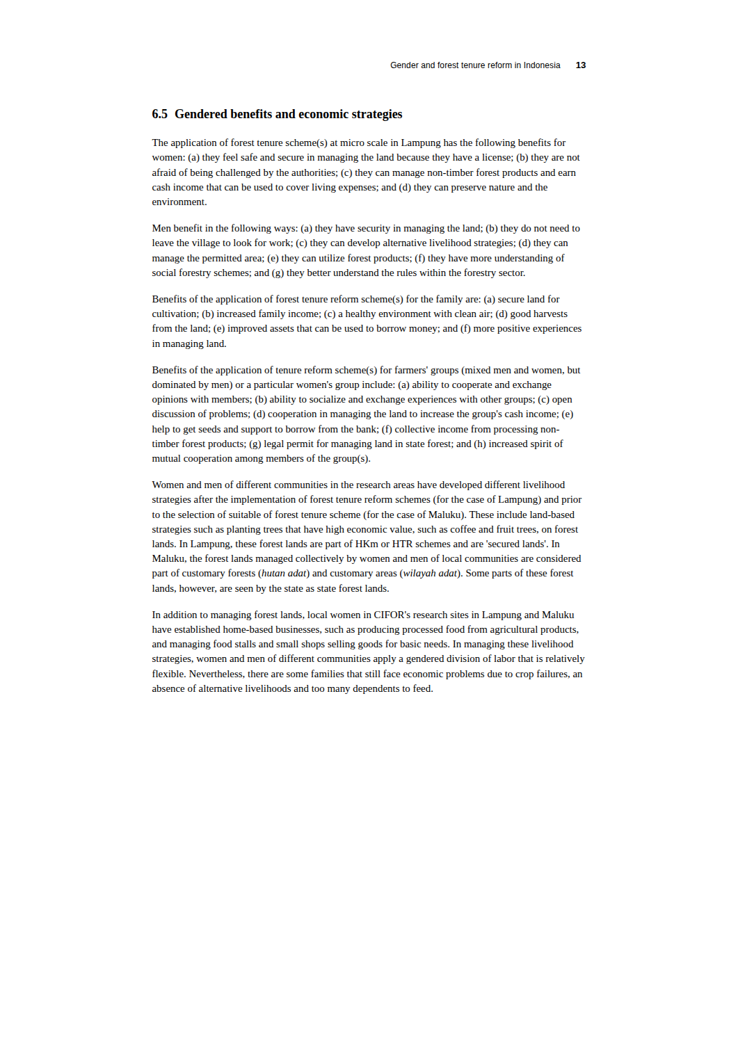Gender and forest tenure reform in Indonesia 13
6.5 Gendered benefits and economic strategies
The application of forest tenure scheme(s) at micro scale in Lampung has the following benefits for women: (a) they feel safe and secure in managing the land because they have a license; (b) they are not afraid of being challenged by the authorities; (c) they can manage non-timber forest products and earn cash income that can be used to cover living expenses; and (d) they can preserve nature and the environment.
Men benefit in the following ways: (a) they have security in managing the land; (b) they do not need to leave the village to look for work; (c) they can develop alternative livelihood strategies; (d) they can manage the permitted area; (e) they can utilize forest products; (f) they have more understanding of social forestry schemes; and (g) they better understand the rules within the forestry sector.
Benefits of the application of forest tenure reform scheme(s) for the family are: (a) secure land for cultivation; (b) increased family income; (c) a healthy environment with clean air; (d) good harvests from the land; (e) improved assets that can be used to borrow money; and (f) more positive experiences in managing land.
Benefits of the application of tenure reform scheme(s) for farmers' groups (mixed men and women, but dominated by men) or a particular women's group include: (a) ability to cooperate and exchange opinions with members; (b) ability to socialize and exchange experiences with other groups; (c) open discussion of problems; (d) cooperation in managing the land to increase the group's cash income; (e) help to get seeds and support to borrow from the bank; (f) collective income from processing non-timber forest products; (g) legal permit for managing land in state forest; and (h) increased spirit of mutual cooperation among members of the group(s).
Women and men of different communities in the research areas have developed different livelihood strategies after the implementation of forest tenure reform schemes (for the case of Lampung) and prior to the selection of suitable of forest tenure scheme (for the case of Maluku). These include land-based strategies such as planting trees that have high economic value, such as coffee and fruit trees, on forest lands. In Lampung, these forest lands are part of HKm or HTR schemes and are 'secured lands'. In Maluku, the forest lands managed collectively by women and men of local communities are considered part of customary forests (hutan adat) and customary areas (wilayah adat). Some parts of these forest lands, however, are seen by the state as state forest lands.
In addition to managing forest lands, local women in CIFOR's research sites in Lampung and Maluku have established home-based businesses, such as producing processed food from agricultural products, and managing food stalls and small shops selling goods for basic needs. In managing these livelihood strategies, women and men of different communities apply a gendered division of labor that is relatively flexible. Nevertheless, there are some families that still face economic problems due to crop failures, an absence of alternative livelihoods and too many dependents to feed.